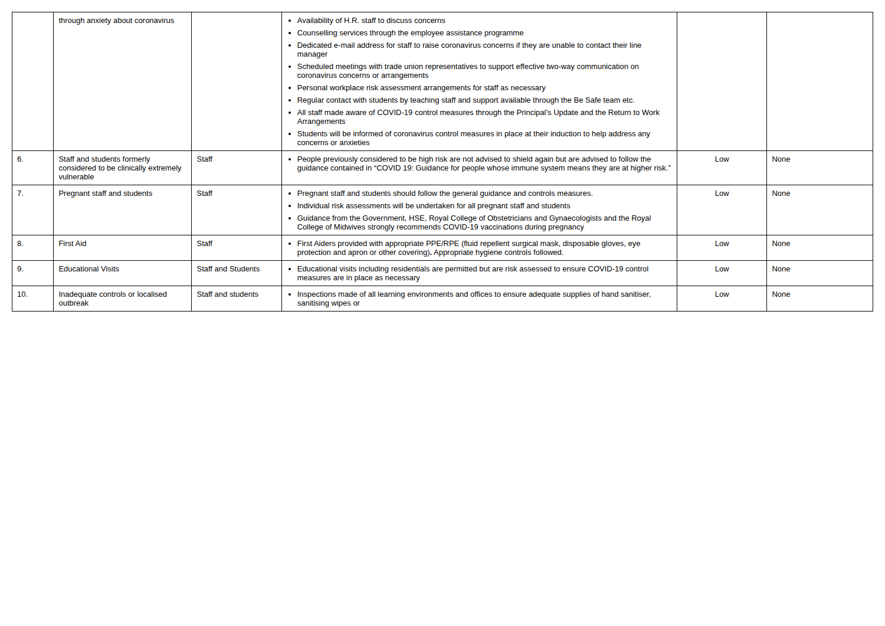| | through anxiety about coronavirus | | Availability of H.R. staff to discuss concerns Counselling services through the employee assistance programme Dedicated e-mail address for staff to raise coronavirus concerns if they are unable to contact their line manager Scheduled meetings with trade union representatives to support effective two-way communication on coronavirus concerns or arrangements Personal workplace risk assessment arrangements for staff as necessary Regular contact with students by teaching staff and support available through the Be Safe team etc. All staff made aware of COVID-19 control measures through the Principal’s Update and the Return to Work Arrangements Students will be informed of coronavirus control measures in place at their induction to help address any concerns or anxieties | | |
| 6. | Staff and students formerly considered to be clinically extremely vulnerable | Staff | People previously considered to be high risk are not advised to shield again but are advised to follow the guidance contained in “COVID 19: Guidance for people whose immune system means they are at higher risk.” | Low | None |
| 7. | Pregnant staff and students | Staff | Pregnant staff and students should follow the general guidance and controls measures. Individual risk assessments will be undertaken for all pregnant staff and students Guidance from the Government, HSE, Royal College of Obstetricians and Gynaecologists and the Royal College of Midwives strongly recommends COVID-19 vaccinations during pregnancy | Low | None |
| 8. | First Aid | Staff | First Aiders provided with appropriate PPE/RPE (fluid repellent surgical mask, disposable gloves, eye protection and apron or other covering) . Appropriate hygiene controls followed. | Low | None |
| 9. | Educational Visits | Staff and Students | Educational visits including residentials are permitted but are risk assessed to ensure COVID-19 control measures are in place as necessary | Low | None |
| 10. | Inadequate controls or localised outbreak | Staff and students | Inspections made of all learning environments and offices to ensure adequate supplies of hand sanitiser, sanitising wipes or | Low | None |